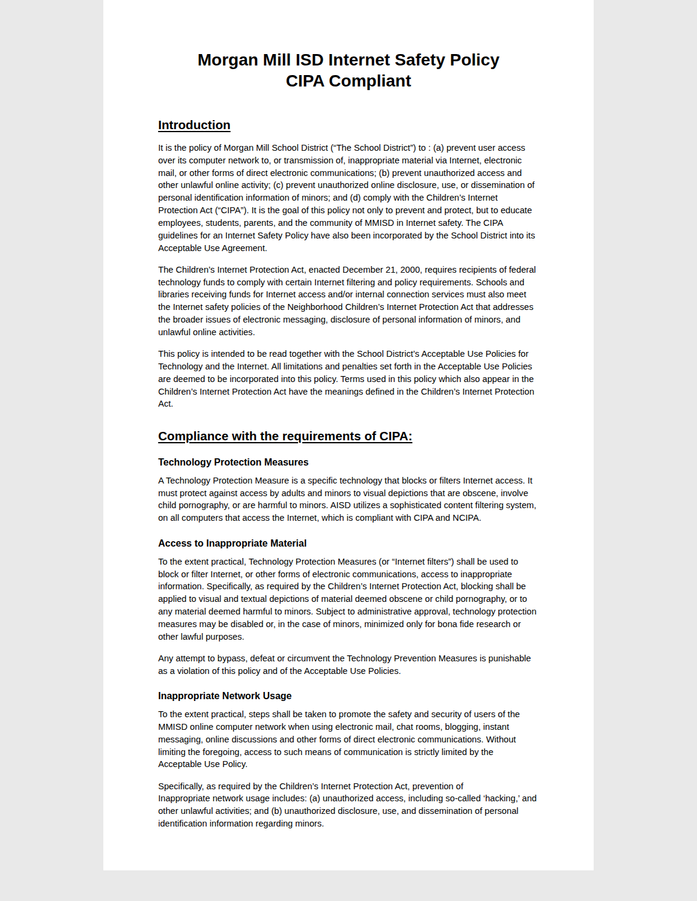Morgan Mill ISD Internet Safety Policy
CIPA Compliant
Introduction
It is the policy of Morgan Mill School District (“The School District”) to : (a) prevent user access over its computer network to, or transmission of, inappropriate material via Internet, electronic mail, or other forms of direct electronic communications; (b) prevent unauthorized access and other unlawful online activity; (c) prevent unauthorized online disclosure, use, or dissemination of personal identification information of minors; and (d) comply with the Children’s Internet Protection Act (“CIPA”). It is the goal of this policy not only to prevent and protect, but to educate employees, students, parents, and the community of MMISD in Internet safety. The CIPA guidelines for an Internet Safety Policy have also been incorporated by the School District into its Acceptable Use Agreement.
The Children’s Internet Protection Act, enacted December 21, 2000, requires recipients of federal technology funds to comply with certain Internet filtering and policy requirements. Schools and libraries receiving funds for Internet access and/or internal connection services must also meet the Internet safety policies of the Neighborhood Children’s Internet Protection Act that addresses the broader issues of electronic messaging, disclosure of personal information of minors, and unlawful online activities.
This policy is intended to be read together with the School District’s Acceptable Use Policies for Technology and the Internet. All limitations and penalties set forth in the Acceptable Use Policies are deemed to be incorporated into this policy. Terms used in this policy which also appear in the Children’s Internet Protection Act have the meanings defined in the Children’s Internet Protection Act.
Compliance with the requirements of CIPA:
Technology Protection Measures
A Technology Protection Measure is a specific technology that blocks or filters Internet access. It must protect against access by adults and minors to visual depictions that are obscene, involve child pornography, or are harmful to minors. AISD utilizes a sophisticated content filtering system, on all computers that access the Internet, which is compliant with CIPA and NCIPA.
Access to Inappropriate Material
To the extent practical, Technology Protection Measures (or “Internet filters”) shall be used to block or filter Internet, or other forms of electronic communications, access to inappropriate information. Specifically, as required by the Children’s Internet Protection Act, blocking shall be applied to visual and textual depictions of material deemed obscene or child pornography, or to any material deemed harmful to minors. Subject to administrative approval, technology protection measures may be disabled or, in the case of minors, minimized only for bona fide research or other lawful purposes.
Any attempt to bypass, defeat or circumvent the Technology Prevention Measures is punishable as a violation of this policy and of the Acceptable Use Policies.
Inappropriate Network Usage
To the extent practical, steps shall be taken to promote the safety and security of users of the MMISD online computer network when using electronic mail, chat rooms, blogging, instant messaging, online discussions and other forms of direct electronic communications. Without limiting the foregoing, access to such means of communication is strictly limited by the Acceptable Use Policy.
Specifically, as required by the Children’s Internet Protection Act, prevention of
Inappropriate network usage includes: (a) unauthorized access, including so-called ‘hacking,’ and other unlawful activities; and (b) unauthorized disclosure, use, and dissemination of personal identification information regarding minors.